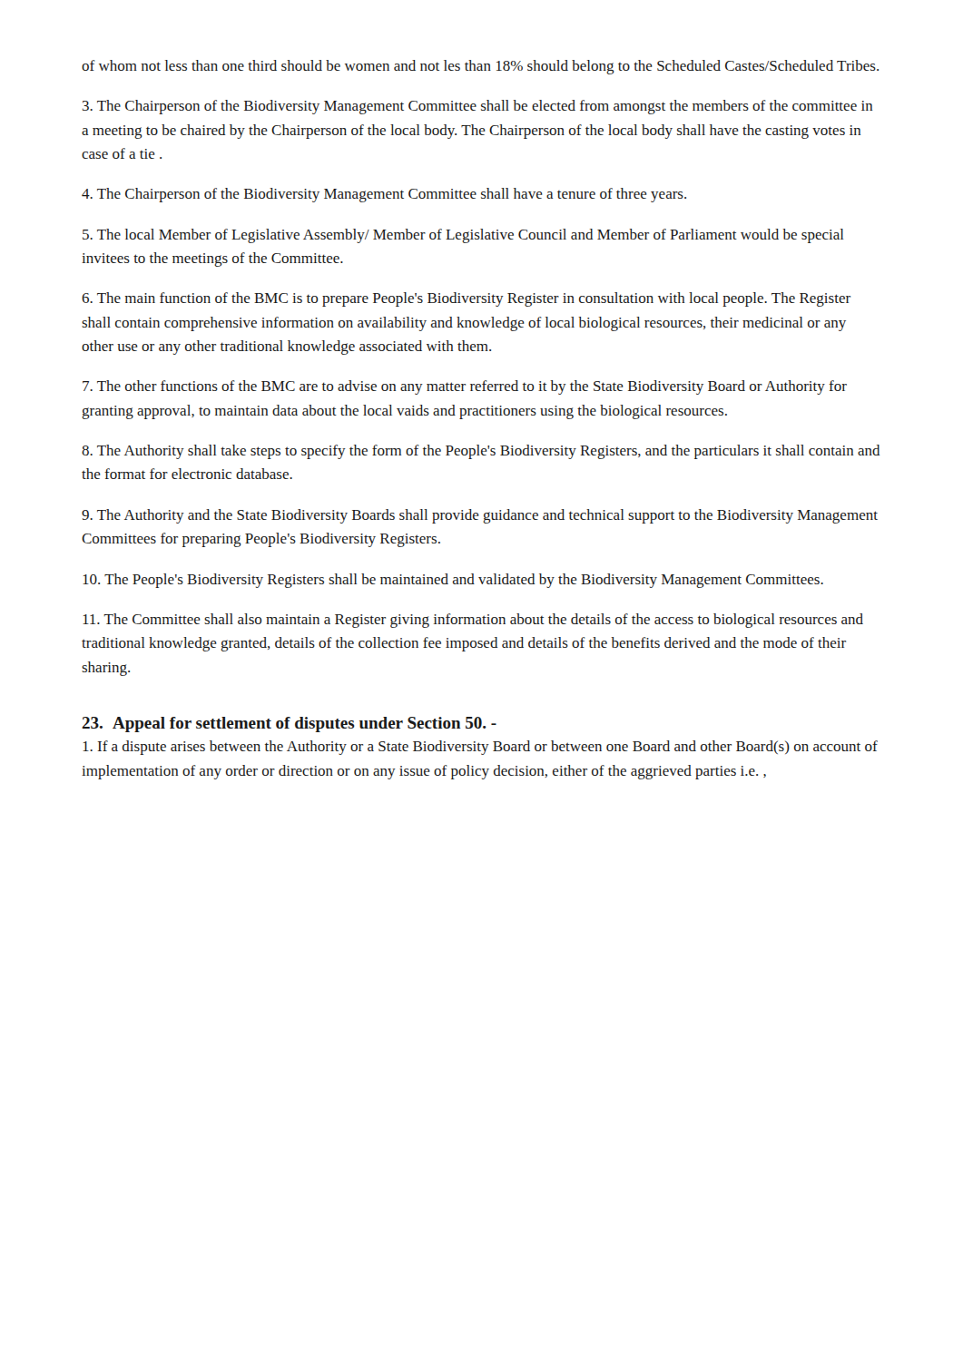of whom not less than one third should be women and not les than 18% should belong to the Scheduled Castes/Scheduled Tribes.
3. The Chairperson of the Biodiversity Management Committee shall be elected from amongst the members of the committee in a meeting to be chaired by the Chairperson of the local body. The Chairperson of the local body shall have the casting votes in case of a tie .
4. The Chairperson of the Biodiversity Management Committee shall have a tenure of three years.
5. The local Member of Legislative Assembly/ Member of Legislative Council and Member of Parliament would be special invitees to the meetings of the Committee.
6. The main function of the BMC is to prepare People's Biodiversity Register in consultation with local people. The Register shall contain comprehensive information on availability and knowledge of local biological resources, their medicinal or any other use or any other traditional knowledge associated with them.
7. The other functions of the BMC are to advise on any matter referred to it by the State Biodiversity Board or Authority for granting approval, to maintain data about the local vaids and practitioners using the biological resources.
8. The Authority shall take steps to specify the form of the People's Biodiversity Registers, and the particulars it shall contain and the format for electronic database.
9. The Authority and the State Biodiversity Boards shall provide guidance and technical support to the Biodiversity Management Committees for preparing People's Biodiversity Registers.
10. The People's Biodiversity Registers shall be maintained and validated by the Biodiversity Management Committees.
11. The Committee shall also maintain a Register giving information about the details of the access to biological resources and traditional knowledge granted, details of the collection fee imposed and details of the benefits derived and the mode of their sharing.
23. Appeal for settlement of disputes under Section 50. -
1. If a dispute arises between the Authority or a State Biodiversity Board or between one Board and other Board(s) on account of implementation of any order or direction or on any issue of policy decision, either of the aggrieved parties i.e. ,